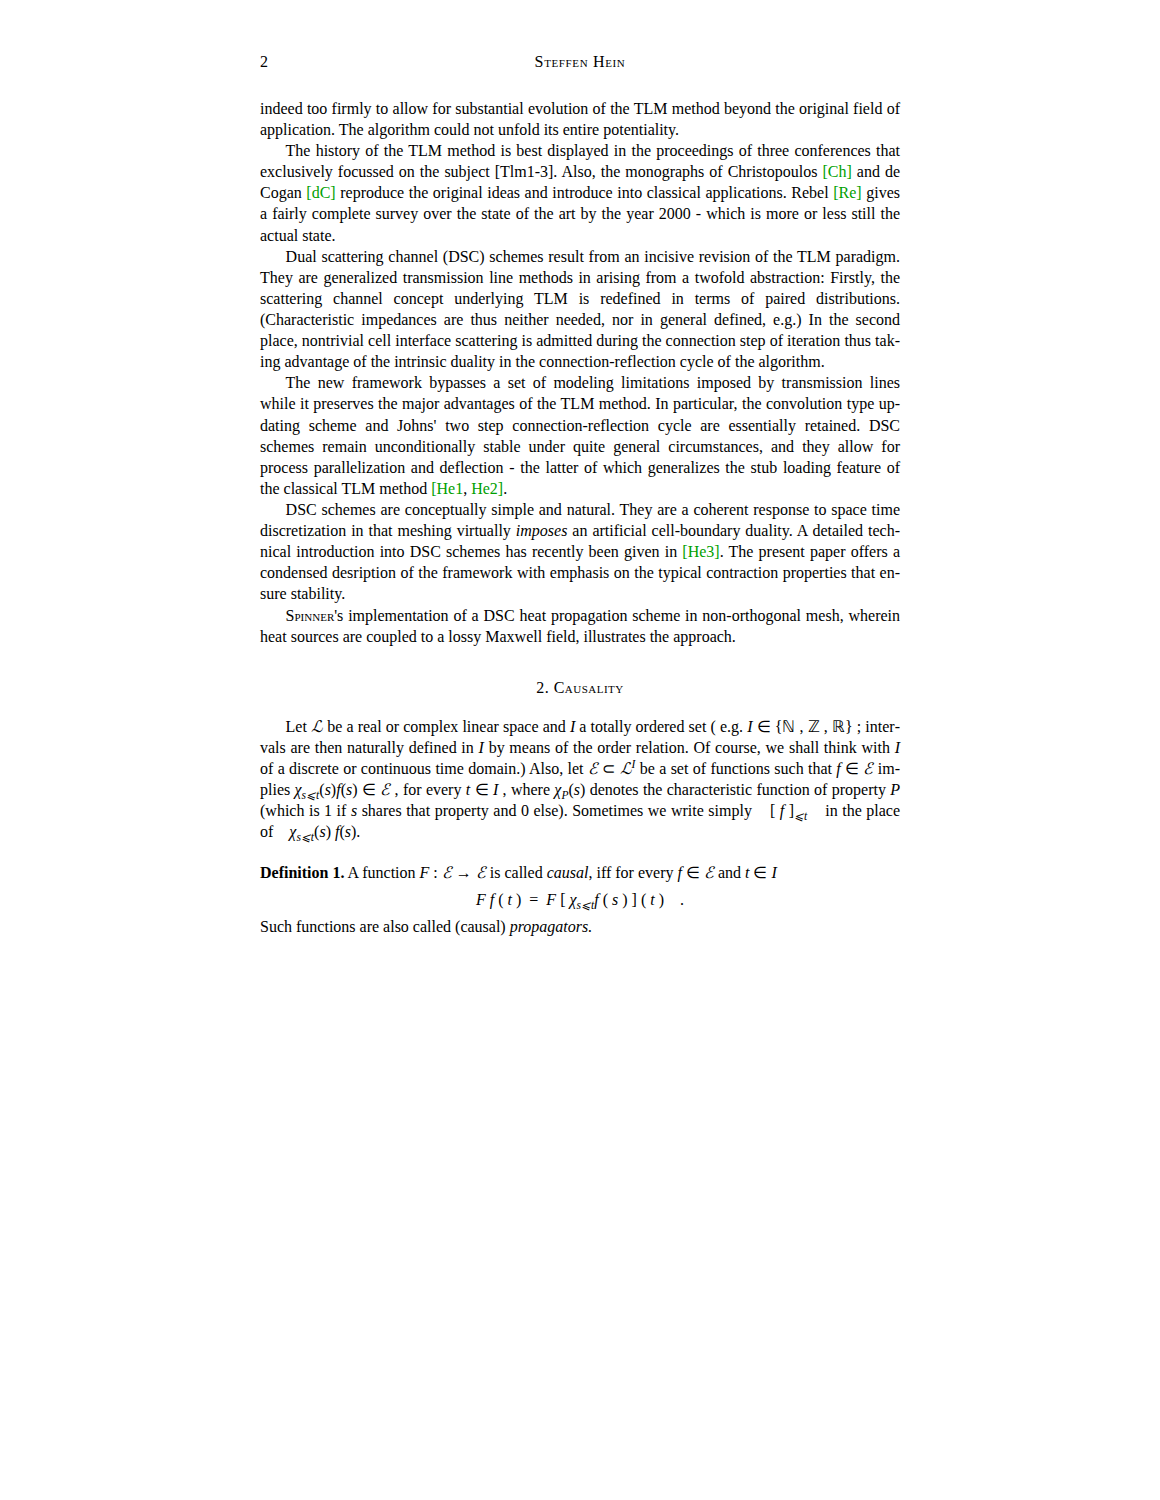2 Steffen Hein
indeed too firmly to allow for substantial evolution of the TLM method beyond the original field of application. The algorithm could not unfold its entire potentiality.
The history of the TLM method is best displayed in the proceedings of three conferences that exclusively focussed on the subject [Tlm1-3]. Also, the monographs of Christopoulos [Ch] and de Cogan [dC] reproduce the original ideas and introduce into classical applications. Rebel [Re] gives a fairly complete survey over the state of the art by the year 2000 - which is more or less still the actual state.
Dual scattering channel (DSC) schemes result from an incisive revision of the TLM paradigm. They are generalized transmission line methods in arising from a twofold abstraction: Firstly, the scattering channel concept underlying TLM is redefined in terms of paired distributions. (Characteristic impedances are thus neither needed, nor in general defined, e.g.) In the second place, nontrivial cell interface scattering is admitted during the connection step of iteration thus taking advantage of the intrinsic duality in the connection-reflection cycle of the algorithm.
The new framework bypasses a set of modeling limitations imposed by transmission lines while it preserves the major advantages of the TLM method. In particular, the convolution type updating scheme and Johns' two step connection-reflection cycle are essentially retained. DSC schemes remain unconditionally stable under quite general circumstances, and they allow for process parallelization and deflection - the latter of which generalizes the stub loading feature of the classical TLM method [He1, He2].
DSC schemes are conceptually simple and natural. They are a coherent response to space time discretization in that meshing virtually imposes an artificial cell-boundary duality. A detailed technical introduction into DSC schemes has recently been given in [He3]. The present paper offers a condensed desription of the framework with emphasis on the typical contraction properties that ensure stability.
Spinner's implementation of a DSC heat propagation scheme in non-orthogonal mesh, wherein heat sources are coupled to a lossy Maxwell field, illustrates the approach.
2. Causality
Let ℒ be a real or complex linear space and I a totally ordered set ( e.g. I ∈ {ℕ , ℤ , ℝ} ; intervals are then naturally defined in I by means of the order relation. Of course, we shall think with I of a discrete or continuous time domain.) Also, let ℰ ⊂ ℒI be a set of functions such that f ∈ ℰ implies χs⩽t(s)f(s) ∈ ℰ , for every t ∈ I , where χP(s) denotes the characteristic function of property P (which is 1 if s shares that property and 0 else). Sometimes we write simply [ f ]⩽t in the place of χs⩽t(s) f(s).
Definition 1. A function F : ℰ → ℰ is called causal, iff for every f ∈ ℰ and t ∈ I
F f ( t ) = F [ χs⩽tf ( s ) ] ( t ) .
Such functions are also called (causal) propagators.